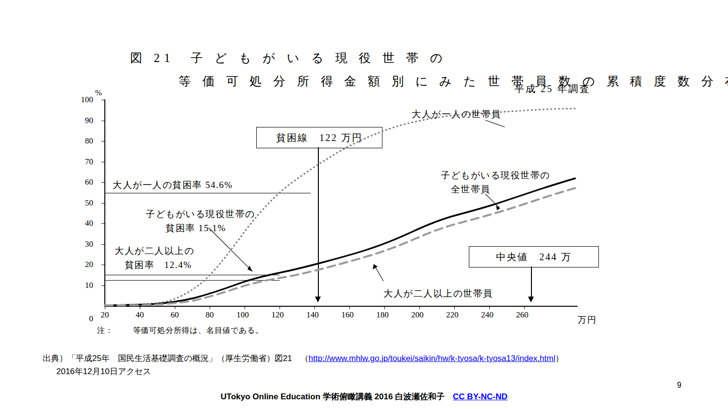図 21　子 ど も が い る 現 役 世 帯 の 等 価 可 処 分 所 得 金 額 別 に み た 世 帯 員 数 の 累 積 度 数 分 布
平成 25 年調査
%
万円
100
90
80
70
60
50
40
30
20
10
0
20
40
60
80
100
120
140
160
180
200
220
240
260
貧困線　122 万円
中央値　244 万
大人が一人の世帯員
大人が一人の貧困率 54.6%
子どもがいる現役世帯の
　全世帯員
子どもがいる現役世帯の
　　貧困率 15.1%
大人が二人以上の
　貧困率　12.4%
大人が二人以上の世帯員
注：等価可処分所得は、名目値である。
出典）「平成25年　国民生活基礎調査の概況」（厚生労働省）図21　（http://www.mhlw.go.jp/toukei/saikin/hw/k-tyosa/k-tyosa13/index.html） 2016年12月10日アクセス
UTokyo Online Education 学術俯瞰講義 2016 白波瀬佐和子　CC BY-NC-ND
9